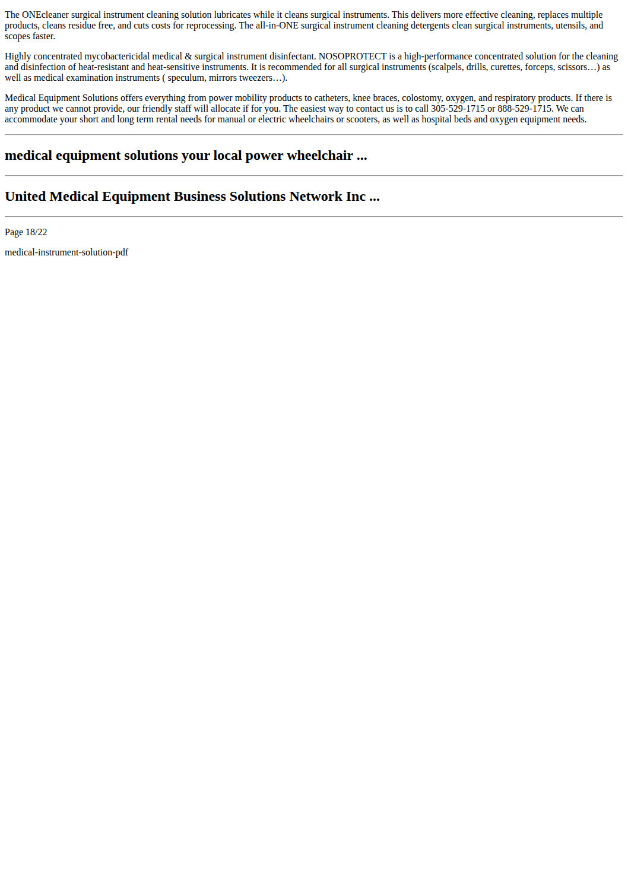The ONEcleaner surgical instrument cleaning solution lubricates while it cleans surgical instruments. This delivers more effective cleaning, replaces multiple products, cleans residue free, and cuts costs for reprocessing. The all-in-ONE surgical instrument cleaning detergents clean surgical instruments, utensils, and scopes faster.
Highly concentrated mycobactericidal medical & surgical instrument disinfectant. NOSOPROTECT is a high-performance concentrated solution for the cleaning and disinfection of heat-resistant and heat-sensitive instruments. It is recommended for all surgical instruments (scalpels, drills, curettes, forceps, scissors…) as well as medical examination instruments ( speculum, mirrors tweezers…).
Medical Equipment Solutions offers everything from power mobility products to catheters, knee braces, colostomy, oxygen, and respiratory products. If there is any product we cannot provide, our friendly staff will allocate if for you. The easiest way to contact us is to call 305-529-1715 or 888-529-1715. We can accommodate your short and long term rental needs for manual or electric wheelchairs or scooters, as well as hospital beds and oxygen equipment needs.
medical equipment solutions your local power wheelchair ...
United Medical Equipment Business Solutions Network Inc ...
Page 18/22
medical-instrument-solution-pdf